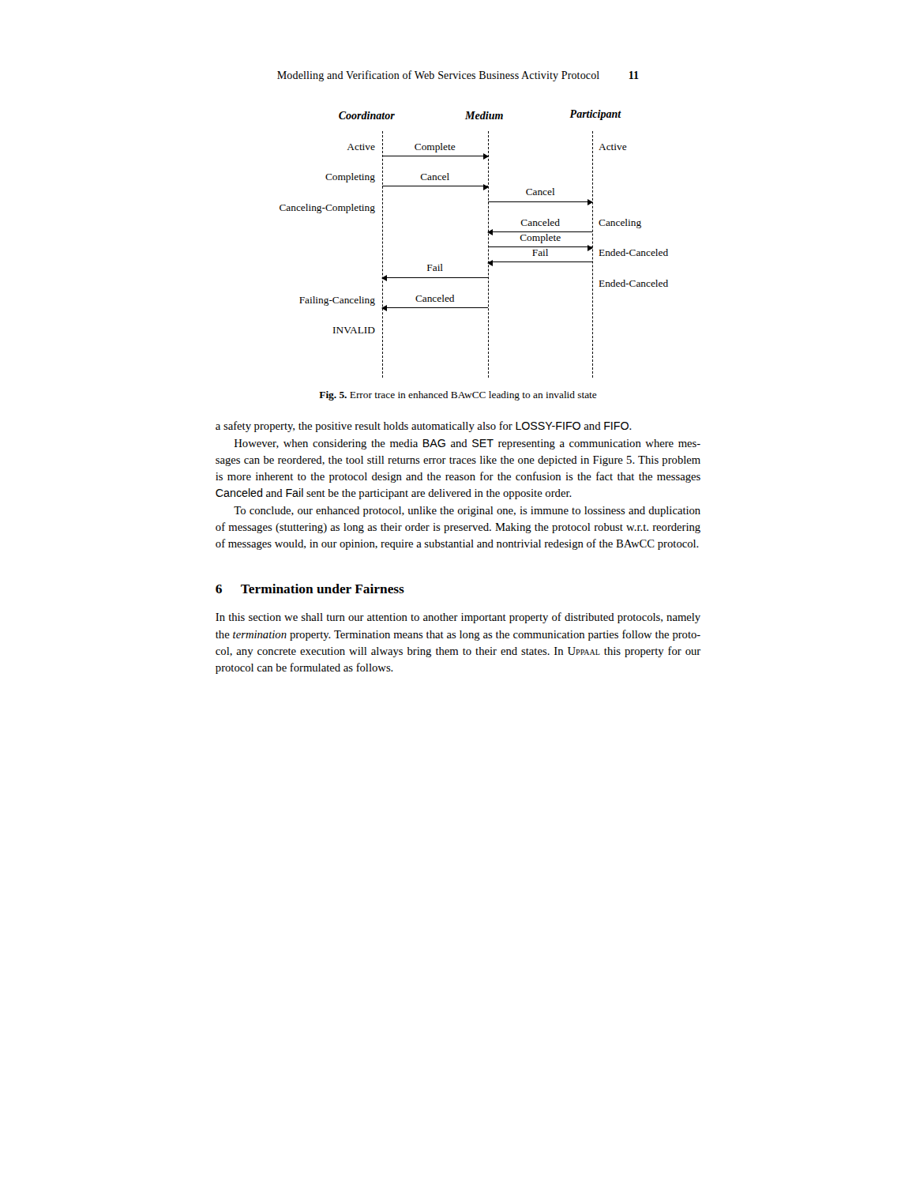Modelling and Verification of Web Services Business Activity Protocol 11
Coordinator
Medium
Participant
Active
Completing
Canceling-Completing
Failing-Canceling
INVALID
Active
Canceling
Ended-Canceled
Ended-Canceled
Complete
Cancel
Cancel
Canceled
Complete
Fail
Fail
Canceled
Fig. 5. Error trace in enhanced BAwCC leading to an invalid state
a safety property, the positive result holds automatically also for LOSSY-FIFO and FIFO.
However, when considering the media BAG and SET representing a communication where messages can be reordered, the tool still returns error traces like the one depicted in Figure 5. This problem is more inherent to the protocol design and the reason for the confusion is the fact that the messages Canceled and Fail sent be the participant are delivered in the opposite order.
To conclude, our enhanced protocol, unlike the original one, is immune to lossiness and duplication of messages (stuttering) as long as their order is preserved. Making the protocol robust w.r.t. reordering of messages would, in our opinion, require a substantial and nontrivial redesign of the BAwCC protocol.
6 Termination under Fairness
In this section we shall turn our attention to another important property of distributed protocols, namely the termination property. Termination means that as long as the communication parties follow the protocol, any concrete execution will always bring them to their end states. In Uppaal this property for our protocol can be formulated as follows.